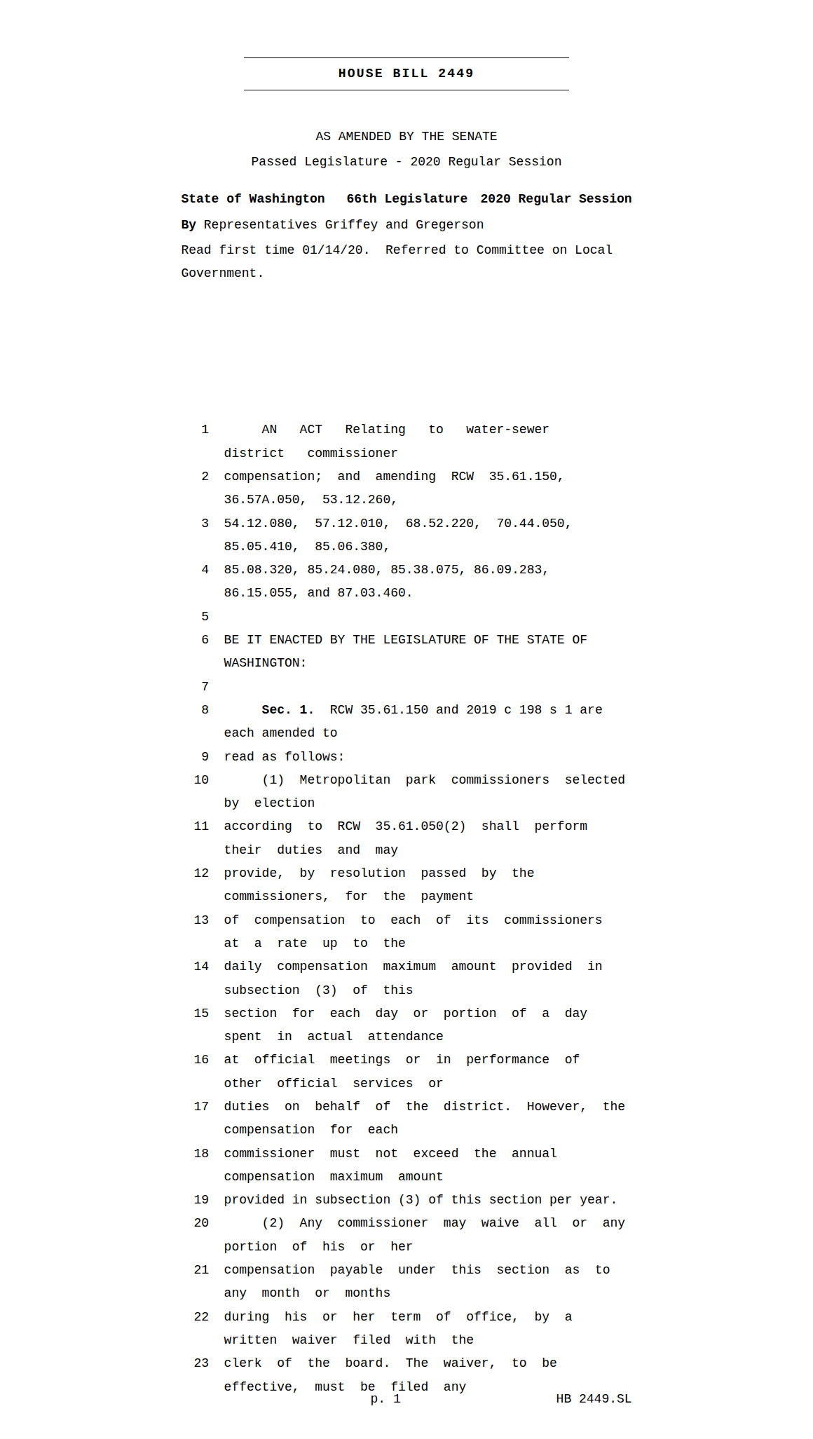HOUSE BILL 2449
AS AMENDED BY THE SENATE
Passed Legislature - 2020 Regular Session
| State of Washington | 66th Legislature | 2020 Regular Session |
By Representatives Griffey and Gregerson
Read first time 01/14/20. Referred to Committee on Local Government.
AN ACT Relating to water-sewer district commissioner
compensation; and amending RCW 35.61.150, 36.57A.050, 53.12.260,
54.12.080, 57.12.010, 68.52.220, 70.44.050, 85.05.410, 85.06.380,
85.08.320, 85.24.080, 85.38.075, 86.09.283, 86.15.055, and 87.03.460.
BE IT ENACTED BY THE LEGISLATURE OF THE STATE OF WASHINGTON:
Sec. 1. RCW 35.61.150 and 2019 c 198 s 1 are each amended to
read as follows:
(1) Metropolitan park commissioners selected by election
according to RCW 35.61.050(2) shall perform their duties and may
provide, by resolution passed by the commissioners, for the payment
of compensation to each of its commissioners at a rate up to the
daily compensation maximum amount provided in subsection (3) of this
section for each day or portion of a day spent in actual attendance
at official meetings or in performance of other official services or
duties on behalf of the district. However, the compensation for each
commissioner must not exceed the annual compensation maximum amount
provided in subsection (3) of this section per year.
(2) Any commissioner may waive all or any portion of his or her
compensation payable under this section as to any month or months
during his or her term of office, by a written waiver filed with the
clerk of the board. The waiver, to be effective, must be filed any
p. 1 HB 2449.SL